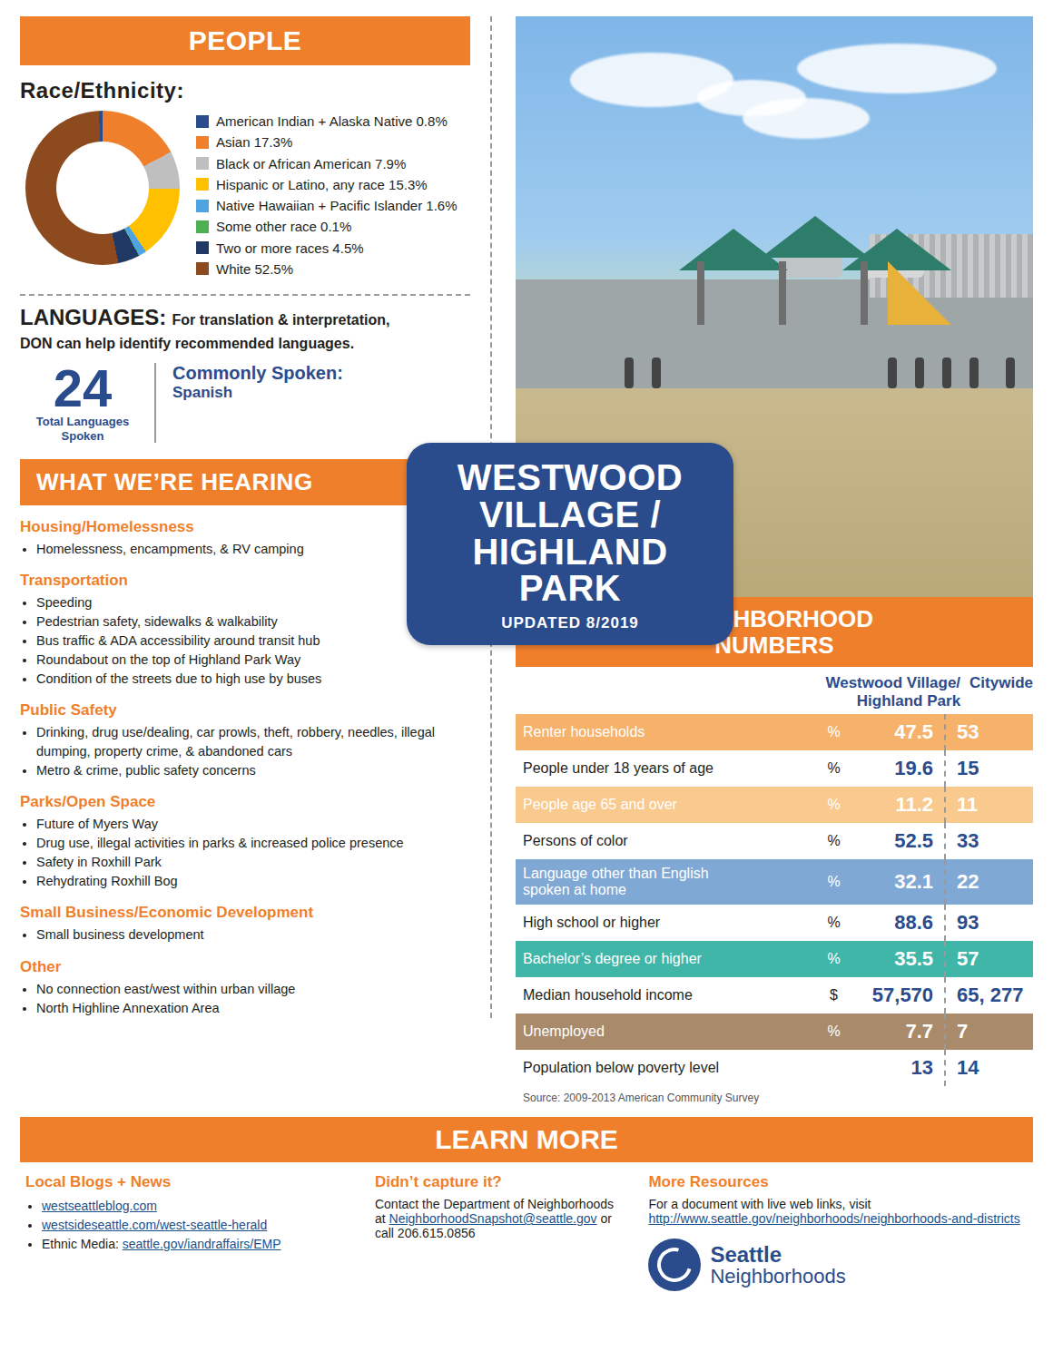People
Race/Ethnicity:
American Indian + Alaska Native 0.8%
Asian 17.3%
Black or African American 7.9%
Hispanic or Latino, any race 15.3%
Native Hawaiian + Pacific Islander 1.6%
Some other race 0.1%
Two or more races 4.5%
White 52.5%
LANGUAGES: For translation & interpretation,
DON can help identify recommended languages.
24
Total Languages
Spoken
Commonly Spoken:
Spanish
What We’re Hearing
Housing/Homelessness
Homelessness, encampments, & RV camping
Transportation
Speeding
Pedestrian safety, sidewalks & walkability
Bus traffic & ADA accessibility around transit hub
Roundabout on the top of Highland Park Way
Condition of the streets due to high use by buses
Public Safety
Drinking, drug use/dealing, car prowls, theft, robbery, needles, illegal dumping, property crime, & abandoned cars
Metro & crime, public safety concerns
Parks/Open Space
Future of Myers Way
Drug use, illegal activities in parks & increased police presence
Safety in Roxhill Park
Rehydrating Roxhill Bog
Small Business/Economic Development
Small business development
Other
No connection east/west within urban village
North Highline Annexation Area
Westwood
Village /
Highland Park
Updated 8/2019
Neighborhood
Numbers
Westwood Village/
Highland Park Citywide
| Renter households | % | 47.5 | 53 |
| People under 18 years of age | % | 19.6 | 15 |
| People age 65 and over | % | 11.2 | 11 |
| Persons of color | % | 52.5 | 33 |
| Language other than English spoken at home | % | 32.1 | 22 |
| High school or higher | % | 88.6 | 93 |
| Bachelor’s degree or higher | % | 35.5 | 57 |
| Median household income | $ | 57,570 | 65, 277 |
| Unemployed | % | 7.7 | 7 |
| Population below poverty level | | 13 | 14 |
Source: 2009-2013 American Community Survey
Learn More
Local Blogs + News
westseattleblog.com
westsideseattle.com/west-seattle-herald
Ethnic Media: seattle.gov/iandraffairs/EMP
Didn’t capture it?
Contact the Department of Neighborhoods at NeighborhoodSnapshot@seattle.gov or call 206.615.0856
More Resources
For a document with live web links, visit http://www.seattle.gov/neighborhoods/neighborhoods-and-districts
Seattle
Neighborhoods